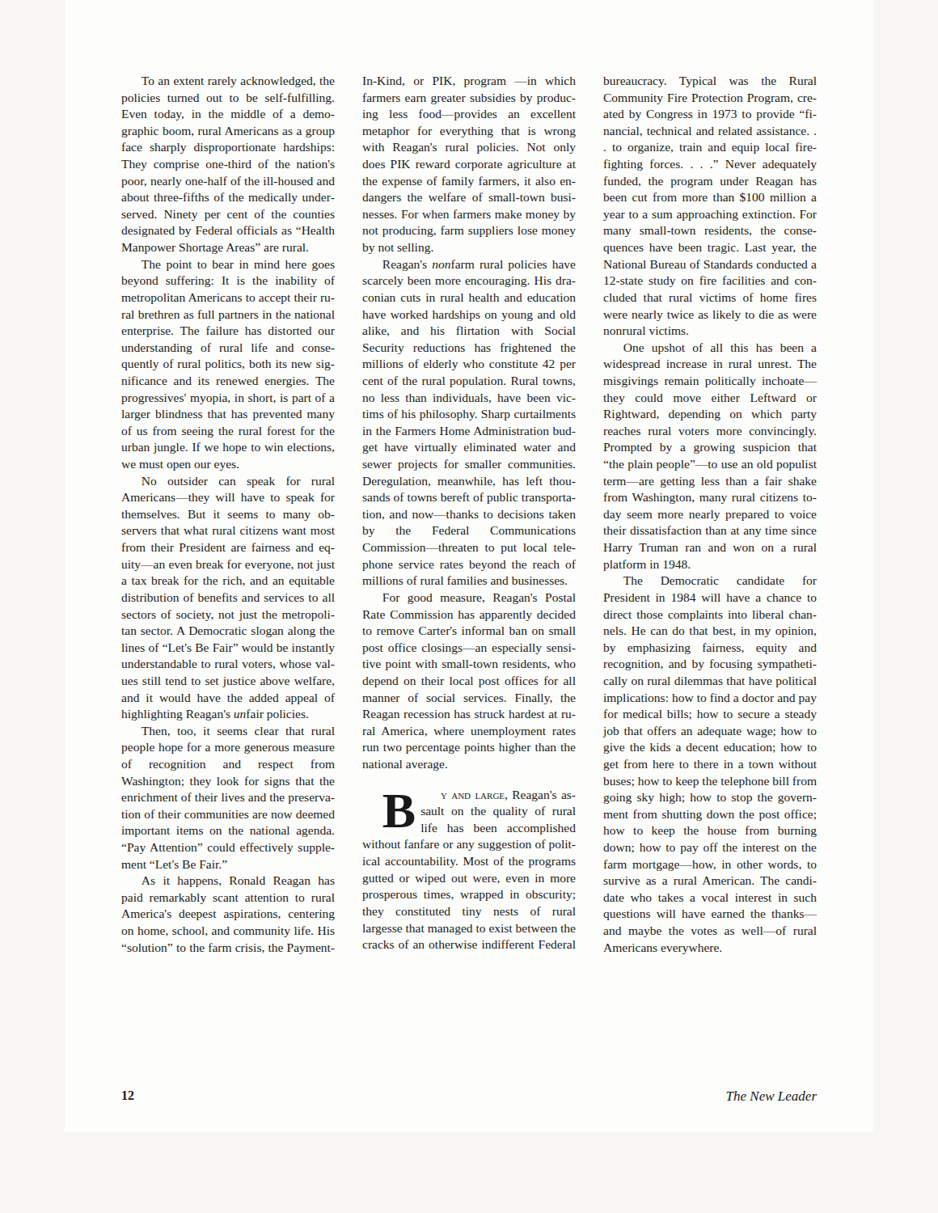To an extent rarely acknowledged, the policies turned out to be self-fulfilling. Even today, in the middle of a demographic boom, rural Americans as a group face sharply disproportionate hardships: They comprise one-third of the nation's poor, nearly one-half of the ill-housed and about three-fifths of the medically underserved. Ninety per cent of the counties designated by Federal officials as “Health Manpower Shortage Areas” are rural.
The point to bear in mind here goes beyond suffering: It is the inability of metropolitan Americans to accept their rural brethren as full partners in the national enterprise. The failure has distorted our understanding of rural life and consequently of rural politics, both its new significance and its renewed energies. The progressives' myopia, in short, is part of a larger blindness that has prevented many of us from seeing the rural forest for the urban jungle. If we hope to win elections, we must open our eyes.
No outsider can speak for rural Americans—they will have to speak for themselves. But it seems to many observers that what rural citizens want most from their President are fairness and equity—an even break for everyone, not just a tax break for the rich, and an equitable distribution of benefits and services to all sectors of society, not just the metropolitan sector. A Democratic slogan along the lines of “Let's Be Fair” would be instantly understandable to rural voters, whose values still tend to set justice above welfare, and it would have the added appeal of highlighting Reagan's unfair policies.
Then, too, it seems clear that rural people hope for a more generous measure of recognition and respect from Washington; they look for signs that the enrichment of their lives and the preservation of their communities are now deemed important items on the national agenda. “Pay Attention” could effectively supplement “Let's Be Fair.”
As it happens, Ronald Reagan has paid remarkably scant attention to rural America's deepest aspirations, centering on home, school, and community life. His “solution” to the farm crisis, the Payment-In-Kind, or PIK, program —in which farmers earn greater subsidies by producing less food—provides an excellent metaphor for everything that is wrong with Reagan's rural policies. Not only does PIK reward corporate agriculture at the expense of family farmers, it also endangers the welfare of small-town businesses. For when farmers make money by not producing, farm suppliers lose money by not selling.
Reagan's nonfarm rural policies have scarcely been more encouraging. His draconian cuts in rural health and education have worked hardships on young and old alike, and his flirtation with Social Security reductions has frightened the millions of elderly who constitute 42 per cent of the rural population. Rural towns, no less than individuals, have been victims of his philosophy. Sharp curtailments in the Farmers Home Administration budget have virtually eliminated water and sewer projects for smaller communities. Deregulation, meanwhile, has left thousands of towns bereft of public transportation, and now—thanks to decisions taken by the Federal Communications Commission—threaten to put local telephone service rates beyond the reach of millions of rural families and businesses.
For good measure, Reagan's Postal Rate Commission has apparently decided to remove Carter's informal ban on small post office closings—an especially sensitive point with small-town residents, who depend on their local post offices for all manner of social services. Finally, the Reagan recession has struck hardest at rural America, where unemployment rates run two percentage points higher than the national average.
By and large, Reagan's assault on the quality of rural life has been accomplished without fanfare or any suggestion of political accountability. Most of the programs gutted or wiped out were, even in more prosperous times, wrapped in obscurity; they constituted tiny nests of rural largesse that managed to exist between the cracks of an otherwise indifferent Federal bureaucracy. Typical was the Rural Community Fire Protection Program, created by Congress in 1973 to provide “financial, technical and related assistance. . . to organize, train and equip local firefighting forces. . . .” Never adequately funded, the program under Reagan has been cut from more than $100 million a year to a sum approaching extinction. For many small-town residents, the consequences have been tragic. Last year, the National Bureau of Standards conducted a 12-state study on fire facilities and concluded that rural victims of home fires were nearly twice as likely to die as were nonrural victims.
One upshot of all this has been a widespread increase in rural unrest. The misgivings remain politically inchoate—they could move either Leftward or Rightward, depending on which party reaches rural voters more convincingly. Prompted by a growing suspicion that “the plain people”—to use an old populist term—are getting less than a fair shake from Washington, many rural citizens today seem more nearly prepared to voice their dissatisfaction than at any time since Harry Truman ran and won on a rural platform in 1948.
The Democratic candidate for President in 1984 will have a chance to direct those complaints into liberal channels. He can do that best, in my opinion, by emphasizing fairness, equity and recognition, and by focusing sympathetically on rural dilemmas that have political implications: how to find a doctor and pay for medical bills; how to secure a steady job that offers an adequate wage; how to give the kids a decent education; how to get from here to there in a town without buses; how to keep the telephone bill from going sky high; how to stop the government from shutting down the post office; how to keep the house from burning down; how to pay off the interest on the farm mortgage—how, in other words, to survive as a rural American. The candidate who takes a vocal interest in such questions will have earned the thanks—and maybe the votes as well—of rural Americans everywhere.
12 The New Leader